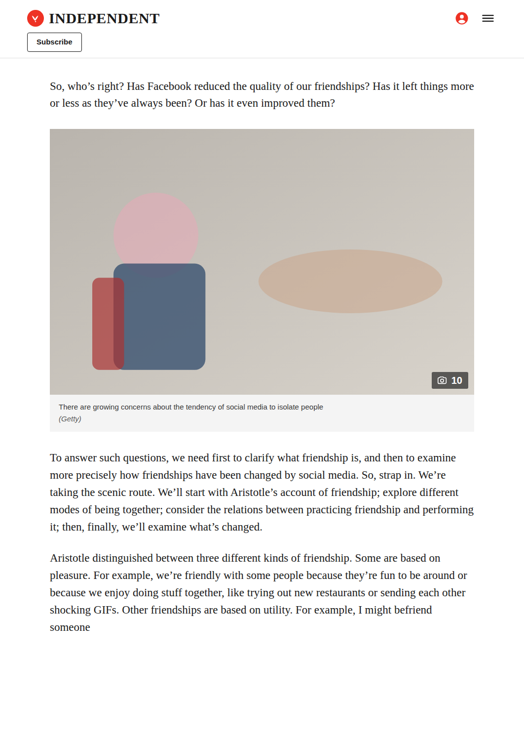Independent
Subscribe
So, who’s right? Has Facebook reduced the quality of our friendships? Has it left things more or less as they’ve always been? Or has it even improved them?
10
There are growing concerns about the tendency of social media to isolate people (Getty)
To answer such questions, we need first to clarify what friendship is, and then to examine more precisely how friendships have been changed by social media. So, strap in. We’re taking the scenic route. We’ll start with Aristotle’s account of friendship; explore different modes of being together; consider the relations between practicing friendship and performing it; then, finally, we’ll examine what’s changed.
Aristotle distinguished between three different kinds of friendship. Some are based on pleasure. For example, we’re friendly with some people because they’re fun to be around or because we enjoy doing stuff together, like trying out new restaurants or sending each other shocking GIFs. Other friendships are based on utility. For example, I might befriend someone